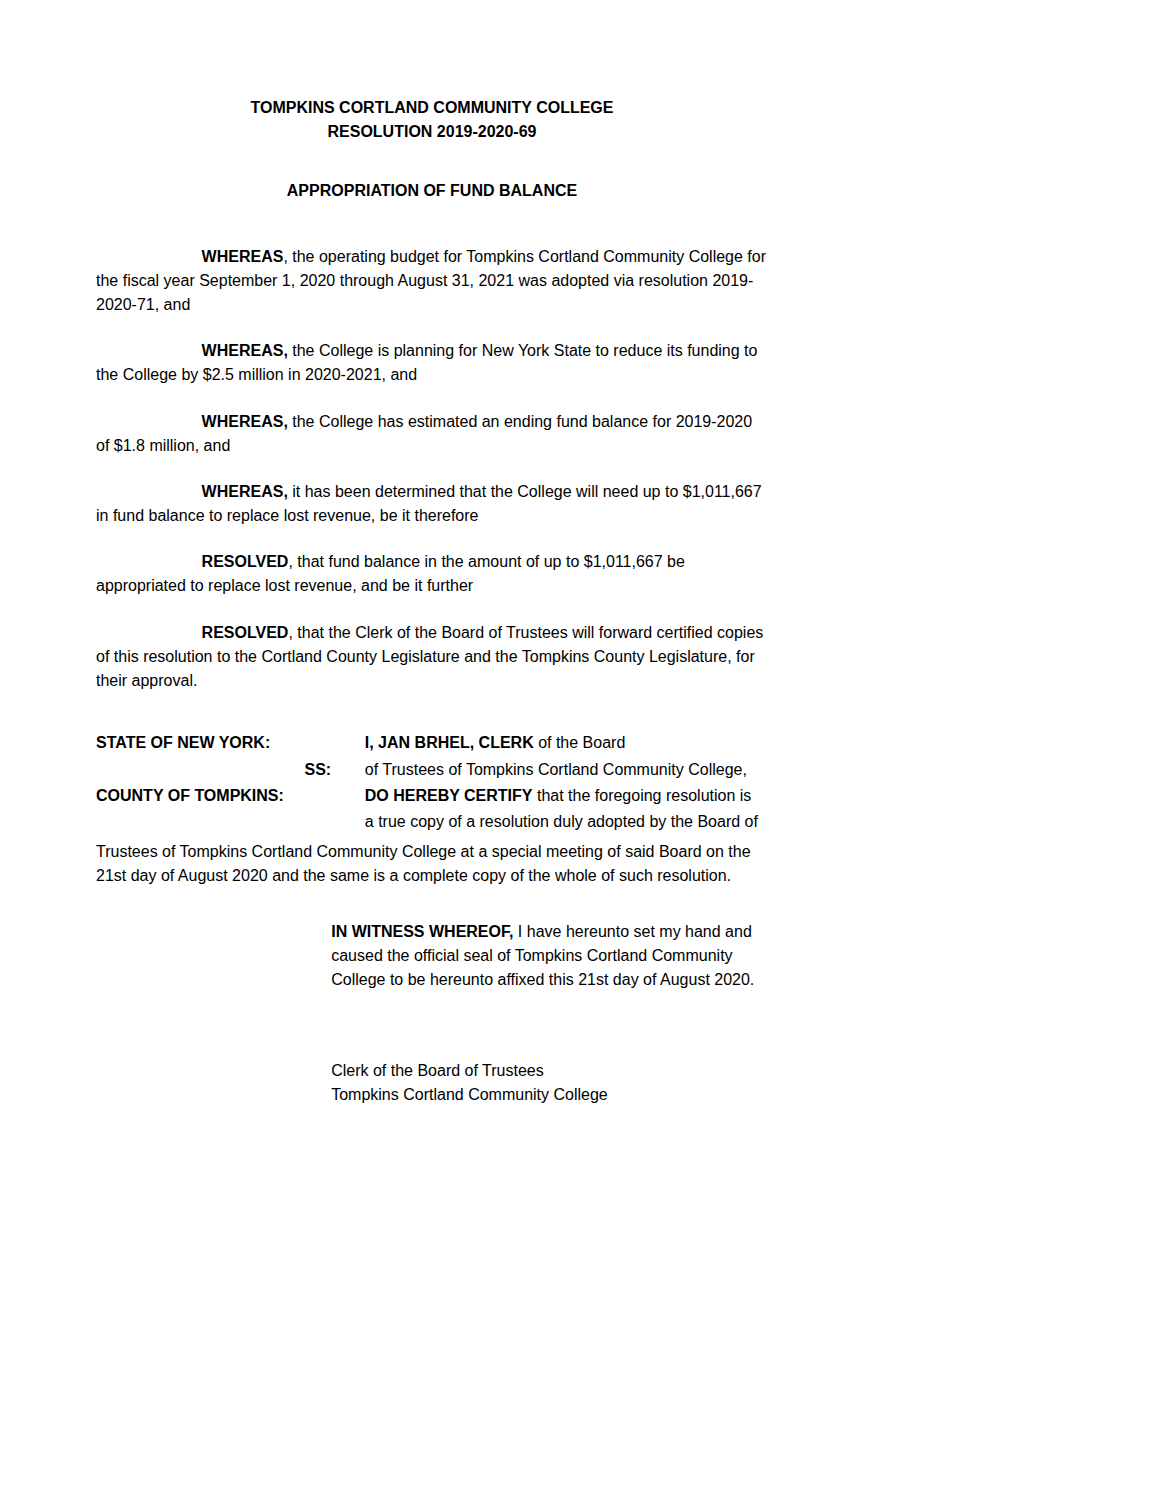TOMPKINS CORTLAND COMMUNITY COLLEGE
RESOLUTION 2019-2020-69
APPROPRIATION OF FUND BALANCE
WHEREAS, the operating budget for Tompkins Cortland Community College for the fiscal year September 1, 2020 through August 31, 2021 was adopted via resolution 2019-2020-71, and
WHEREAS, the College is planning for New York State to reduce its funding to the College by $2.5 million in 2020-2021, and
WHEREAS, the College has estimated an ending fund balance for 2019-2020 of $1.8 million, and
WHEREAS, it has been determined that the College will need up to $1,011,667 in fund balance to replace lost revenue, be it therefore
RESOLVED, that fund balance in the amount of up to $1,011,667 be appropriated to replace lost revenue, and be it further
RESOLVED, that the Clerk of the Board of Trustees will forward certified copies of this resolution to the Cortland County Legislature and the Tompkins County Legislature, for their approval.
| STATE OF NEW YORK: | I, JAN BRHEL, CLERK of the Board |
| SS: | of Trustees of Tompkins Cortland Community College, |
| COUNTY OF TOMPKINS: | DO HEREBY CERTIFY that the foregoing resolution is |
| | a true copy of a resolution duly adopted by the Board of |
Trustees of Tompkins Cortland Community College at a special meeting of said Board on the 21st day of August 2020 and the same is a complete copy of the whole of such resolution.
IN WITNESS WHEREOF, I have hereunto set my hand and caused the official seal of Tompkins Cortland Community College to be hereunto affixed this 21st day of August 2020.
Clerk of the Board of Trustees
Tompkins Cortland Community College